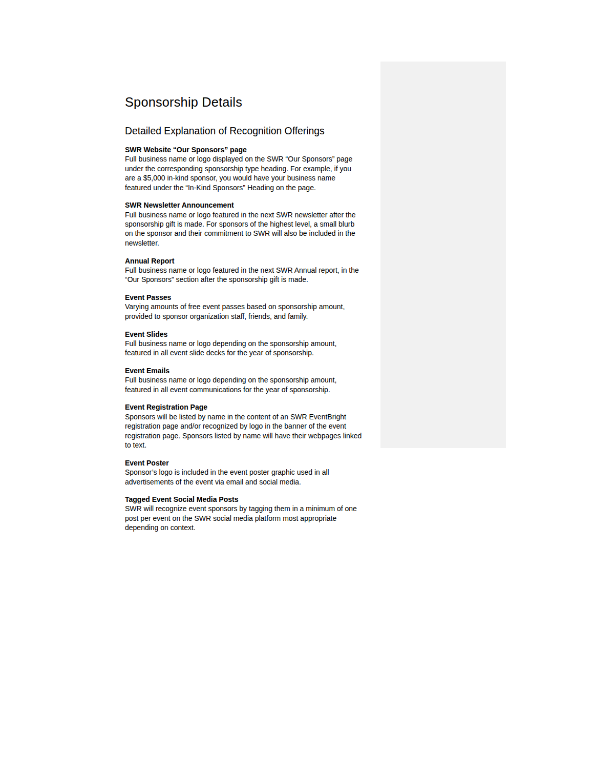Sponsorship Details
Detailed Explanation of Recognition Offerings
SWR Website “Our Sponsors” page
Full business name or logo displayed on the SWR “Our Sponsors” page under the corresponding sponsorship type heading. For example, if you are a $5,000 in-kind sponsor, you would have your business name featured under the “In-Kind Sponsors” Heading on the page.
SWR Newsletter Announcement
Full business name or logo featured in the next SWR newsletter after the sponsorship gift is made. For sponsors of the highest level, a small blurb on the sponsor and their commitment to SWR will also be included in the newsletter.
Annual Report
Full business name or logo featured in the next SWR Annual report, in the “Our Sponsors” section after the sponsorship gift is made.
Event Passes
Varying amounts of free event passes based on sponsorship amount, provided to sponsor organization staff, friends, and family.
Event Slides
Full business name or logo depending on the sponsorship amount, featured in all event slide decks for the year of sponsorship.
Event Emails
Full business name or logo depending on the sponsorship amount, featured in all event communications for the year of sponsorship.
Event Registration Page
Sponsors will be listed by name in the content of an SWR EventBright registration page and/or recognized by logo in the banner of the event registration page. Sponsors listed by name will have their webpages linked to text.
Event Poster
Sponsor’s logo is included in the event poster graphic used in all advertisements of the event via email and social media.
Tagged Event Social Media Posts
SWR will recognize event sponsors by tagging them in a minimum of one post per event on the SWR social media platform most appropriate depending on context.